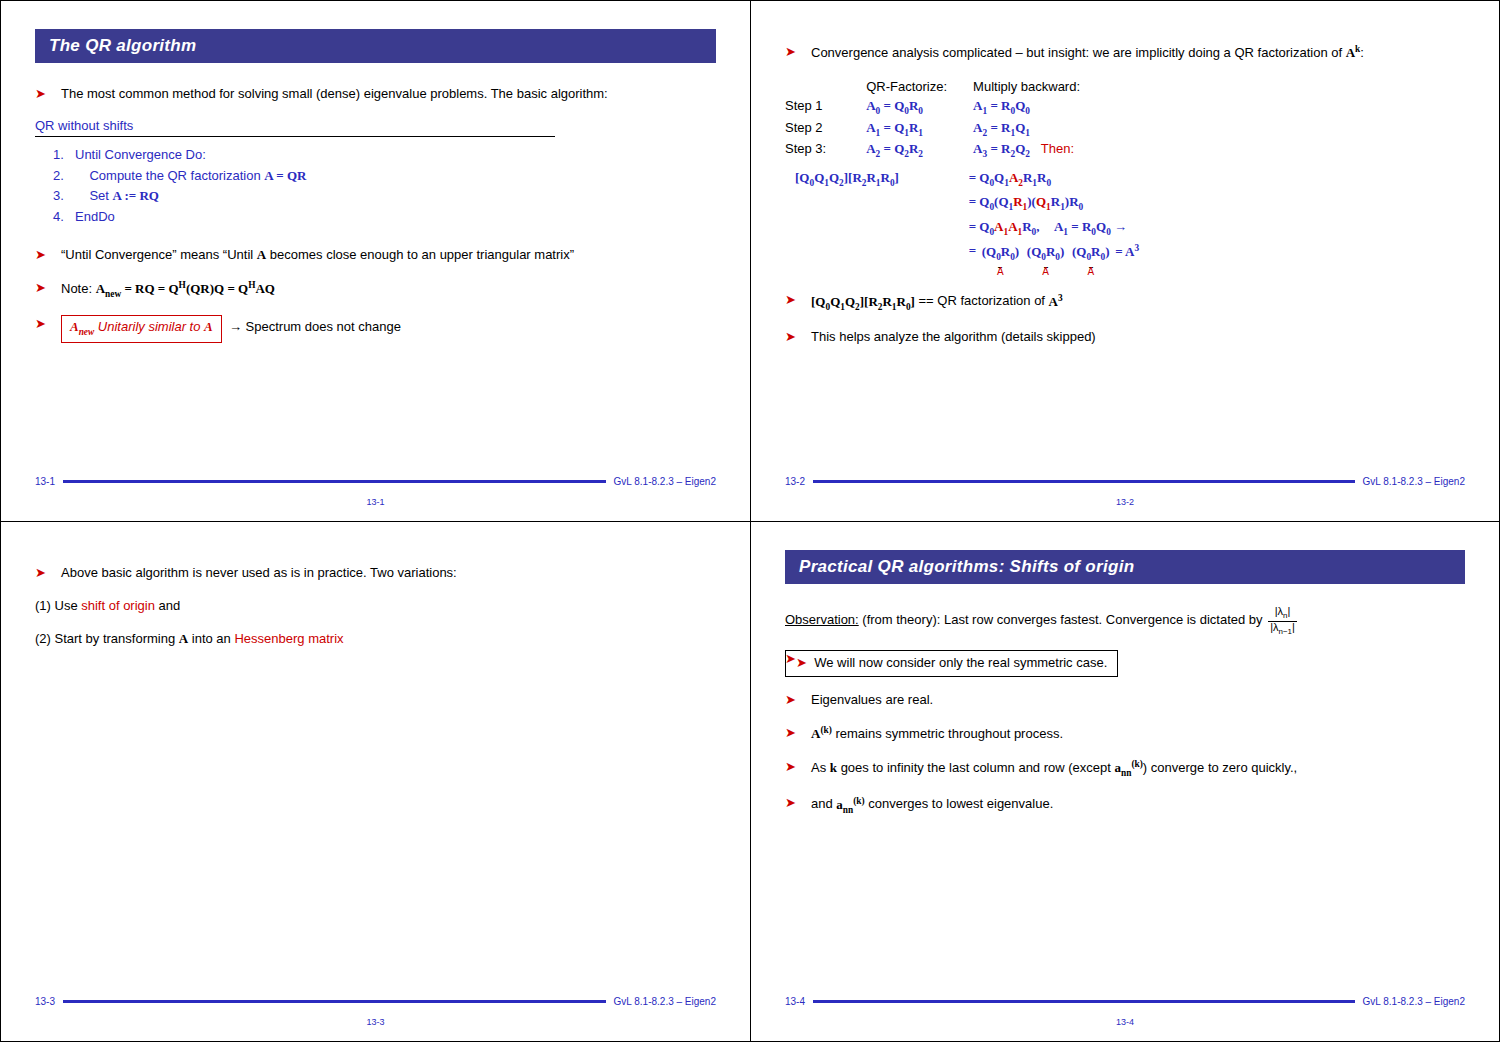The QR algorithm
The most common method for solving small (dense) eigenvalue problems. The basic algorithm:
QR without shifts
1. Until Convergence Do:
2. Compute the QR factorization A = QR
3. Set A := RQ
4. EndDo
“Until Convergence” means “Until A becomes close enough to an upper triangular matrix”
Note: Anew = RQ = QH(QR)Q = QHAQ
Anew Unitarily similar to A → Spectrum does not change
13-1 GvL 8.1-8.2.3 – Eigen2
13-1
Convergence analysis complicated – but insight: we are implicitly doing a QR factorization of Ak:
| | QR-Factorize: | Multiply backward: |
| Step 1 | A 0 = Q 0 R 0 | A 1 = R 0 Q 0 |
| Step 2 | A 1 = Q 1 R 1 | A 2 = R 1 Q 1 |
| Step 3: | A 2 = Q 2 R 2 | A 3 = R 2 Q 2 Then: |
[Q0Q1Q2][R2R1R0] = Q0Q1 A2 R1R0
= Q0(Q1 R1)(Q1 R1)R0
= Q0 A1A1 R0, A1 = R0Q0 →
= (Q0R0) ⎵A (Q0R0) ⎵A (Q0R0) ⎵A = A3
[Q0Q1Q2][R2R1R0] == QR factorization of A3
This helps analyze the algorithm (details skipped)
13-2 GvL 8.1-8.2.3 – Eigen2
13-2
Above basic algorithm is never used as is in practice. Two variations:
(1) Use shift of origin and
(2) Start by transforming A into an Hessenberg matrix
13-3 GvL 8.1-8.2.3 – Eigen2
13-3
Practical QR algorithms: Shifts of origin
Observation: (from theory): Last row converges fastest. Convergence is dictated by |λn| |λn−1|
➤ We will now consider only the real symmetric case.
Eigenvalues are real.
A(k) remains symmetric throughout process.
As k goes to infinity the last column and row (except ann(k)) converge to zero quickly.,
and ann(k) converges to lowest eigenvalue.
13-4 GvL 8.1-8.2.3 – Eigen2
13-4